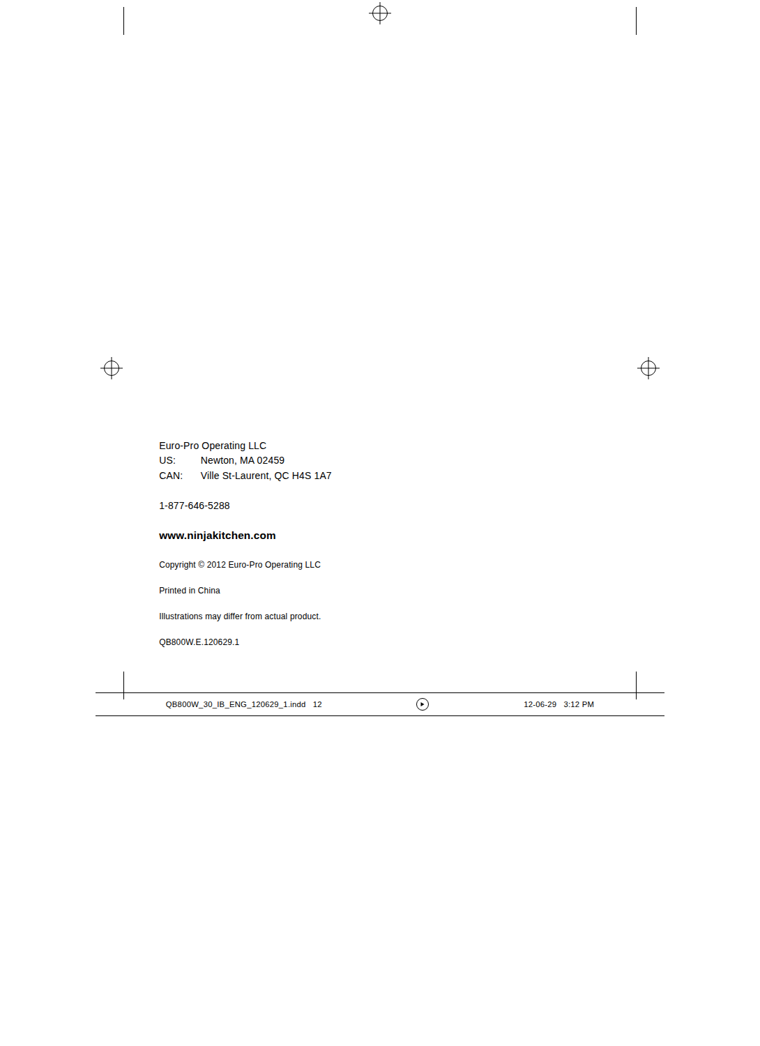Euro-Pro Operating LLC US: Newton, MA 02459 CAN: Ville St-Laurent, QC H4S 1A7
1-877-646-5288
www.ninjakitchen.com
Copyright © 2012 Euro-Pro Operating LLC
Printed in China
Illustrations may differ from actual product.
QB800W.E.120629.1
QB800W_30_IB_ENG_120629_1.indd 12 12-06-29 3:12 PM